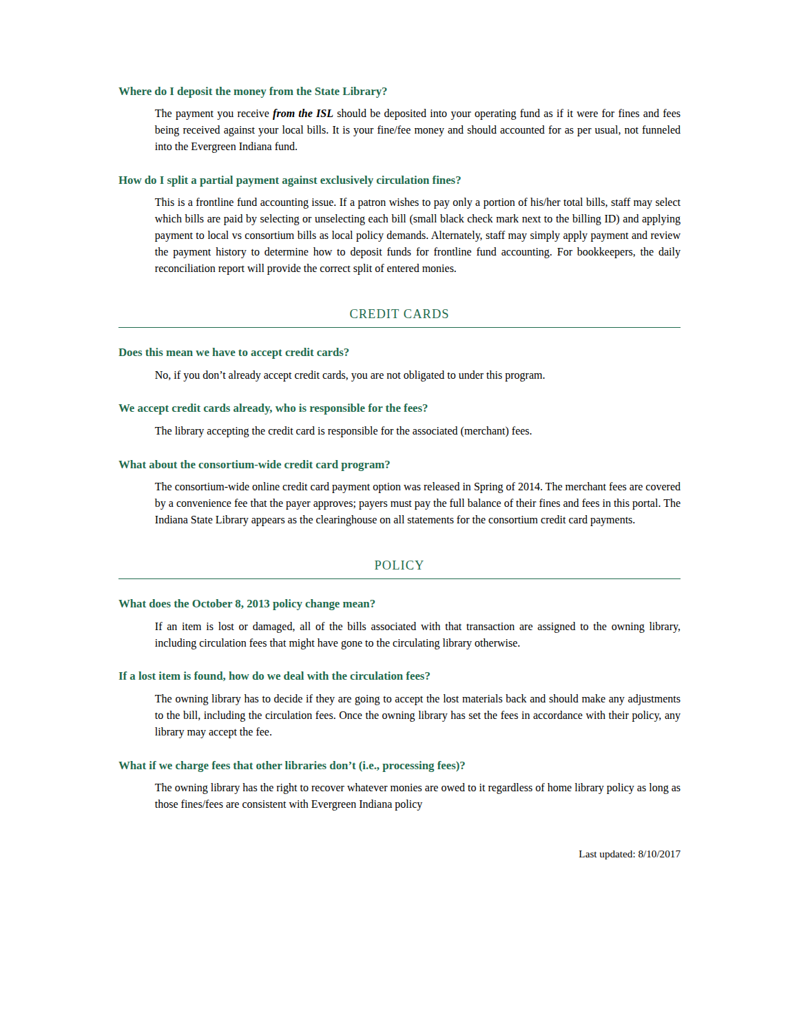Where do I deposit the money from the State Library?
The payment you receive from the ISL should be deposited into your operating fund as if it were for fines and fees being received against your local bills. It is your fine/fee money and should accounted for as per usual, not funneled into the Evergreen Indiana fund.
How do I split a partial payment against exclusively circulation fines?
This is a frontline fund accounting issue. If a patron wishes to pay only a portion of his/her total bills, staff may select which bills are paid by selecting or unselecting each bill (small black check mark next to the billing ID) and applying payment to local vs consortium bills as local policy demands. Alternately, staff may simply apply payment and review the payment history to determine how to deposit funds for frontline fund accounting. For bookkeepers, the daily reconciliation report will provide the correct split of entered monies.
CREDIT CARDS
Does this mean we have to accept credit cards?
No, if you don’t already accept credit cards, you are not obligated to under this program.
We accept credit cards already, who is responsible for the fees?
The library accepting the credit card is responsible for the associated (merchant) fees.
What about the consortium-wide credit card program?
The consortium-wide online credit card payment option was released in Spring of 2014. The merchant fees are covered by a convenience fee that the payer approves; payers must pay the full balance of their fines and fees in this portal. The Indiana State Library appears as the clearinghouse on all statements for the consortium credit card payments.
POLICY
What does the October 8, 2013 policy change mean?
If an item is lost or damaged, all of the bills associated with that transaction are assigned to the owning library, including circulation fees that might have gone to the circulating library otherwise.
If a lost item is found, how do we deal with the circulation fees?
The owning library has to decide if they are going to accept the lost materials back and should make any adjustments to the bill, including the circulation fees. Once the owning library has set the fees in accordance with their policy, any library may accept the fee.
What if we charge fees that other libraries don’t (i.e., processing fees)?
The owning library has the right to recover whatever monies are owed to it regardless of home library policy as long as those fines/fees are consistent with Evergreen Indiana policy
Last updated: 8/10/2017